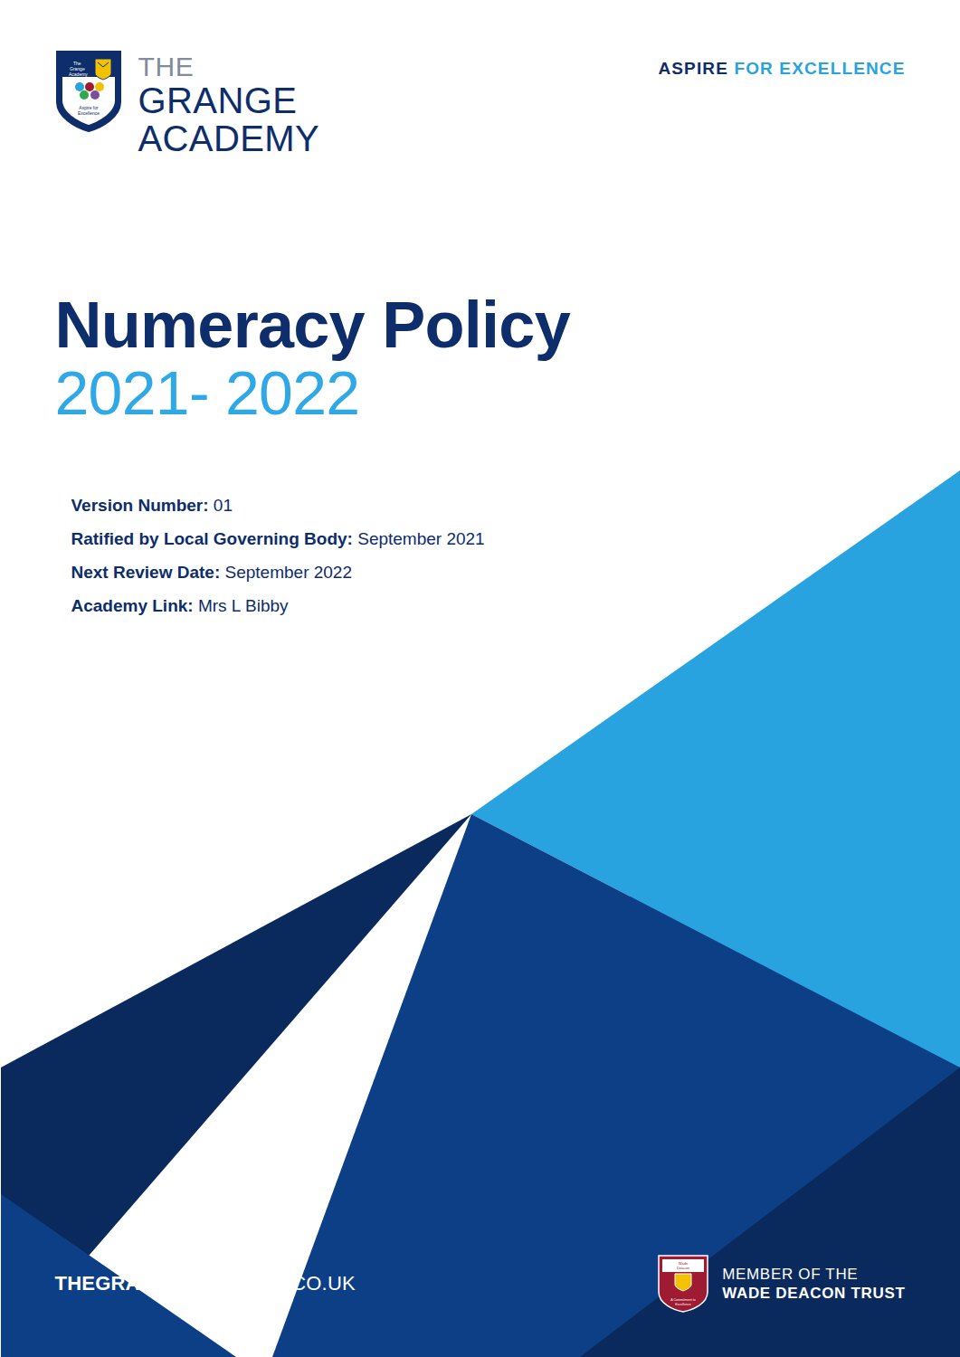The Grange Academy Aspire for Excellence
THE GRANGE ACADEMY
ASPIRE FOR EXCELLENCE
Numeracy Policy2021- 2022
Version Number: 01
Ratified by Local Governing Body: September 2021
Next Review Date: September 2022
Academy Link: Mrs L Bibby
THEGRANGEACADEMY.CO.UK
Wade Deacon A Commitment to Excellence
MEMBER OF THE WADE DEACON TRUST